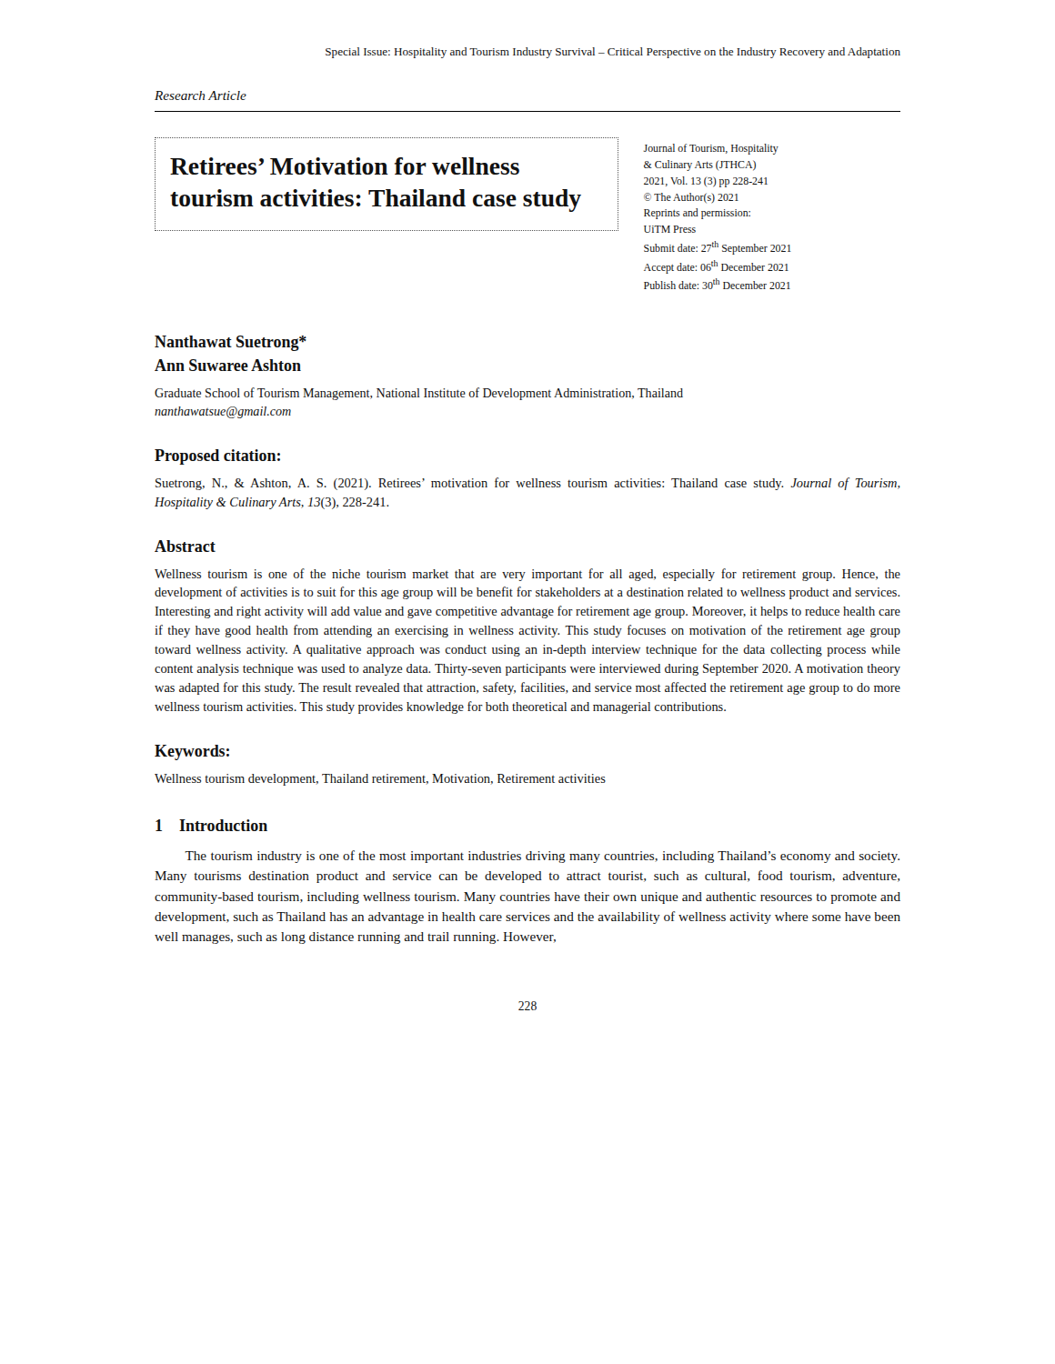Special Issue: Hospitality and Tourism Industry Survival – Critical Perspective on the Industry Recovery and Adaptation
Research Article
Retirees’ Motivation for wellness tourism activities: Thailand case study
Journal of Tourism, Hospitality
& Culinary Arts (JTHCA)
2021, Vol. 13 (3) pp 228-241
© The Author(s) 2021
Reprints and permission:
UiTM Press
Submit date: 27th September 2021
Accept date: 06th December 2021
Publish date: 30th December 2021
Nanthawat Suetrong*
Ann Suwaree Ashton
Graduate School of Tourism Management, National Institute of Development Administration, Thailand
nanthawatsue@gmail.com
Proposed citation:
Suetrong, N., & Ashton, A. S. (2021). Retirees’ motivation for wellness tourism activities: Thailand case study. Journal of Tourism, Hospitality & Culinary Arts, 13(3), 228-241.
Abstract
Wellness tourism is one of the niche tourism market that are very important for all aged, especially for retirement group. Hence, the development of activities is to suit for this age group will be benefit for stakeholders at a destination related to wellness product and services. Interesting and right activity will add value and gave competitive advantage for retirement age group. Moreover, it helps to reduce health care if they have good health from attending an exercising in wellness activity. This study focuses on motivation of the retirement age group toward wellness activity. A qualitative approach was conduct using an in-depth interview technique for the data collecting process while content analysis technique was used to analyze data. Thirty-seven participants were interviewed during September 2020. A motivation theory was adapted for this study. The result revealed that attraction, safety, facilities, and service most affected the retirement age group to do more wellness tourism activities. This study provides knowledge for both theoretical and managerial contributions.
Keywords:
Wellness tourism development, Thailand retirement, Motivation, Retirement activities
1 Introduction
The tourism industry is one of the most important industries driving many countries, including Thailand’s economy and society. Many tourisms destination product and service can be developed to attract tourist, such as cultural, food tourism, adventure, community-based tourism, including wellness tourism. Many countries have their own unique and authentic resources to promote and development, such as Thailand has an advantage in health care services and the availability of wellness activity where some have been well manages, such as long distance running and trail running. However,
228